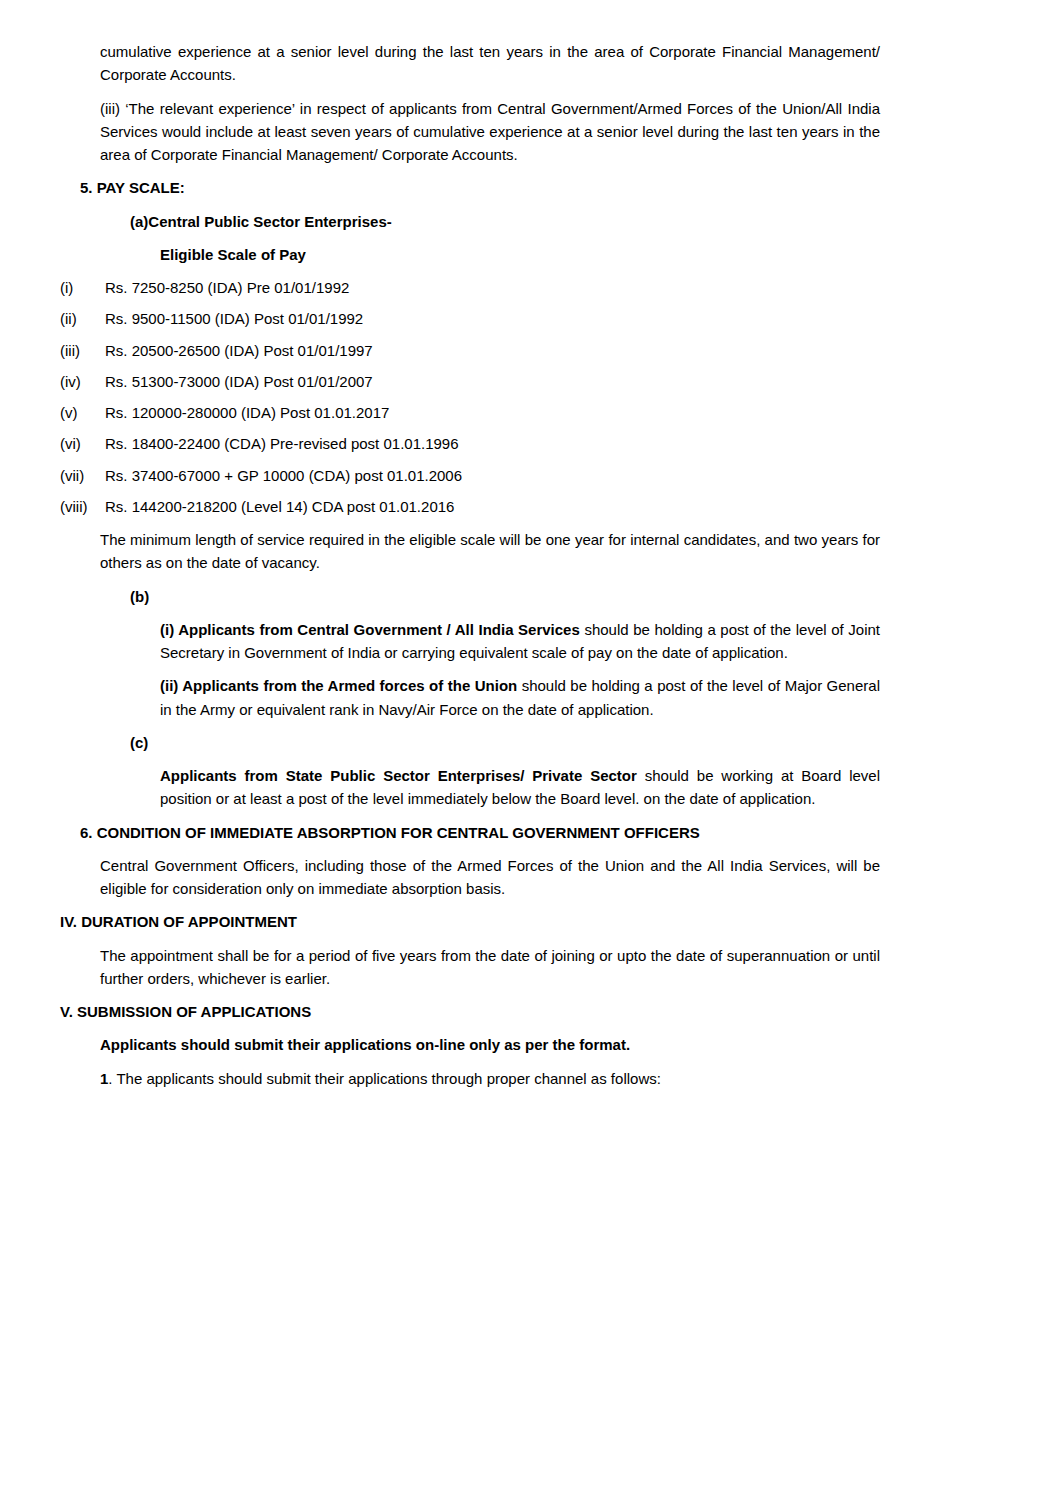cumulative experience at a senior level during the last ten years in the area of Corporate Financial Management/ Corporate Accounts.
(iii) ‘The relevant experience’ in respect of applicants from Central Government/Armed Forces of the Union/All India Services would include at least seven years of cumulative experience at a senior level during the last ten years in the area of Corporate Financial Management/ Corporate Accounts.
5. PAY SCALE:
(a)Central Public Sector Enterprises-
Eligible Scale of Pay
(i) Rs. 7250-8250 (IDA) Pre 01/01/1992
(ii) Rs. 9500-11500 (IDA) Post 01/01/1992
(iii) Rs. 20500-26500 (IDA) Post 01/01/1997
(iv) Rs. 51300-73000 (IDA) Post 01/01/2007
(v) Rs. 120000-280000 (IDA) Post 01.01.2017
(vi) Rs. 18400-22400 (CDA) Pre-revised post 01.01.1996
(vii) Rs. 37400-67000 + GP 10000 (CDA) post 01.01.2006
(viii) Rs. 144200-218200 (Level 14) CDA post 01.01.2016
The minimum length of service required in the eligible scale will be one year for internal candidates, and two years for others as on the date of vacancy.
(b)
(i) Applicants from Central Government / All India Services should be holding a post of the level of Joint Secretary in Government of India or carrying equivalent scale of pay on the date of application.
(ii) Applicants from the Armed forces of the Union should be holding a post of the level of Major General in the Army or equivalent rank in Navy/Air Force on the date of application.
(c)
Applicants from State Public Sector Enterprises/ Private Sector should be working at Board level position or at least a post of the level immediately below the Board level. on the date of application.
6. CONDITION OF IMMEDIATE ABSORPTION FOR CENTRAL GOVERNMENT OFFICERS
Central Government Officers, including those of the Armed Forces of the Union and the All India Services, will be eligible for consideration only on immediate absorption basis.
IV. DURATION OF APPOINTMENT
The appointment shall be for a period of five years from the date of joining or upto the date of superannuation or until further orders, whichever is earlier.
V. SUBMISSION OF APPLICATIONS
Applicants should submit their applications on-line only as per the format.
1. The applicants should submit their applications through proper channel as follows: